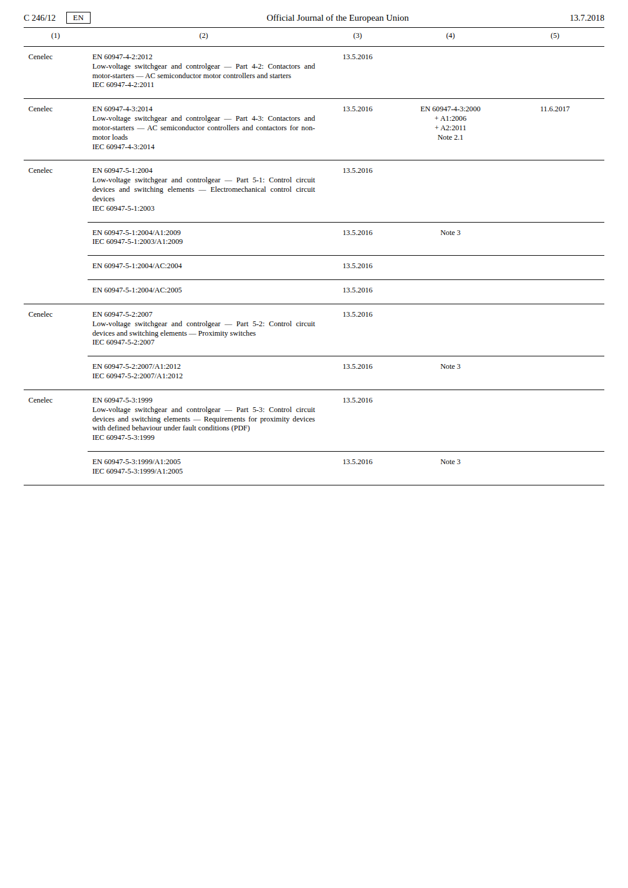C 246/12 EN
Official Journal of the European Union
13.7.2018
| (1) | (2) | (3) | (4) | (5) |
| --- | --- | --- | --- | --- |
| Cenelec | EN 60947-4-2:2012 Low-voltage switchgear and controlgear — Part 4-2: Contactors and motor-starters — AC semiconductor motor controllers and starters IEC 60947-4-2:2011 | 13.5.2016 | | |
| Cenelec | EN 60947-4-3:2014 Low-voltage switchgear and controlgear — Part 4-3: Contactors and motor-starters — AC semiconductor controllers and contactors for non-motor loads IEC 60947-4-3:2014 | 13.5.2016 | EN 60947-4-3:2000 + A1:2006 + A2:2011 Note 2.1 | 11.6.2017 |
| Cenelec | EN 60947-5-1:2004 Low-voltage switchgear and controlgear — Part 5-1: Control circuit devices and switching elements — Electromechanical control circuit devices IEC 60947-5-1:2003 | 13.5.2016 | | |
| | EN 60947-5-1:2004/A1:2009 IEC 60947-5-1:2003/A1:2009 | 13.5.2016 | Note 3 | |
| | EN 60947-5-1:2004/AC:2004 | 13.5.2016 | | |
| | EN 60947-5-1:2004/AC:2005 | 13.5.2016 | | |
| Cenelec | EN 60947-5-2:2007 Low-voltage switchgear and controlgear — Part 5-2: Control circuit devices and switching elements — Proximity switches IEC 60947-5-2:2007 | 13.5.2016 | | |
| | EN 60947-5-2:2007/A1:2012 IEC 60947-5-2:2007/A1:2012 | 13.5.2016 | Note 3 | |
| Cenelec | EN 60947-5-3:1999 Low-voltage switchgear and controlgear — Part 5-3: Control circuit devices and switching elements — Requirements for proximity devices with defined behaviour under fault conditions (PDF) IEC 60947-5-3:1999 | 13.5.2016 | | |
| | EN 60947-5-3:1999/A1:2005 IEC 60947-5-3:1999/A1:2005 | 13.5.2016 | Note 3 | |